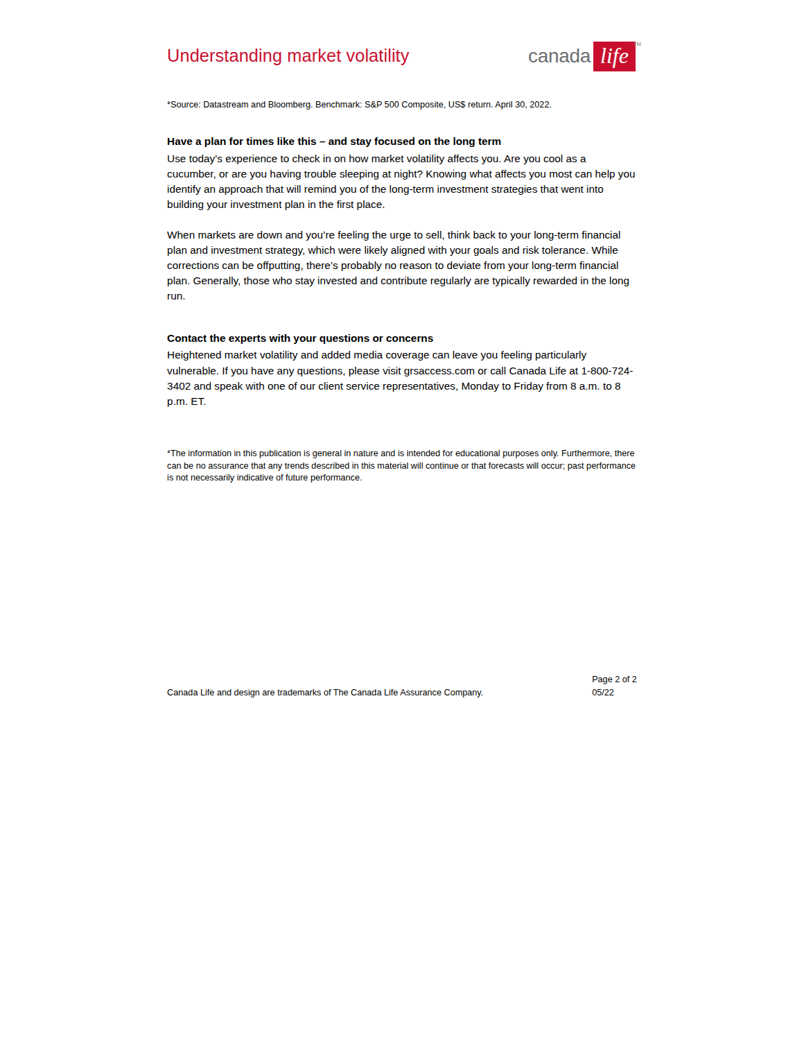Understanding market volatility
TM canada life
*Source: Datastream and Bloomberg. Benchmark: S&P 500 Composite, US$ return. April 30, 2022.
Have a plan for times like this – and stay focused on the long term
Use today’s experience to check in on how market volatility affects you. Are you cool as a cucumber, or are you having trouble sleeping at night? Knowing what affects you most can help you identify an approach that will remind you of the long-term investment strategies that went into building your investment plan in the first place.
When markets are down and you’re feeling the urge to sell, think back to your long-term financial plan and investment strategy, which were likely aligned with your goals and risk tolerance. While corrections can be offputting, there’s probably no reason to deviate from your long-term financial plan. Generally, those who stay invested and contribute regularly are typically rewarded in the long run.
Contact the experts with your questions or concerns
Heightened market volatility and added media coverage can leave you feeling particularly vulnerable. If you have any questions, please visit grsaccess.com or call Canada Life at 1-800-724-3402 and speak with one of our client service representatives, Monday to Friday from 8 a.m. to 8 p.m. ET.
*The information in this publication is general in nature and is intended for educational purposes only. Furthermore, there can be no assurance that any trends described in this material will continue or that forecasts will occur; past performance is not necessarily indicative of future performance.
Canada Life and design are trademarks of The Canada Life Assurance Company.
Page 2 of 2
05/22